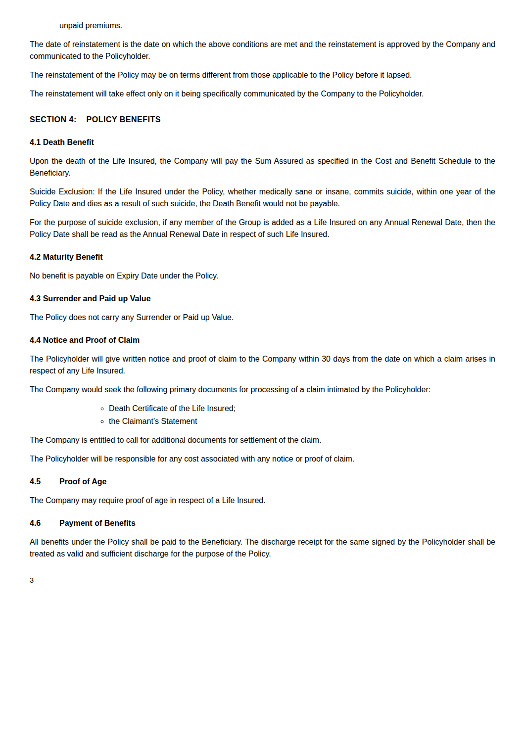unpaid premiums.
The date of reinstatement is the date on which the above conditions are met and the reinstatement is approved by the Company and communicated to the Policyholder.
The reinstatement of the Policy may be on terms different from those applicable to the Policy before it lapsed.
The reinstatement will take effect only on it being specifically communicated by the Company to the Policyholder.
SECTION 4: POLICY BENEFITS
4.1 Death Benefit
Upon the death of the Life Insured, the Company will pay the Sum Assured as specified in the Cost and Benefit Schedule to the Beneficiary.
Suicide Exclusion: If the Life Insured under the Policy, whether medically sane or insane, commits suicide, within one year of the Policy Date and dies as a result of such suicide, the Death Benefit would not be payable.
For the purpose of suicide exclusion, if any member of the Group is added as a Life Insured on any Annual Renewal Date, then the Policy Date shall be read as the Annual Renewal Date in respect of such Life Insured.
4.2 Maturity Benefit
No benefit is payable on Expiry Date under the Policy.
4.3 Surrender and Paid up Value
The Policy does not carry any Surrender or Paid up Value.
4.4 Notice and Proof of Claim
The Policyholder will give written notice and proof of claim to the Company within 30 days from the date on which a claim arises in respect of any Life Insured.
The Company would seek the following primary documents for processing of a claim intimated by the Policyholder:
Death Certificate of the Life Insured;
the Claimant’s Statement
The Company is entitled to call for additional documents for settlement of the claim.
The Policyholder will be responsible for any cost associated with any notice or proof of claim.
4.5 Proof of Age
The Company may require proof of age in respect of a Life Insured.
4.6 Payment of Benefits
All benefits under the Policy shall be paid to the Beneficiary. The discharge receipt for the same signed by the Policyholder shall be treated as valid and sufficient discharge for the purpose of the Policy.
3